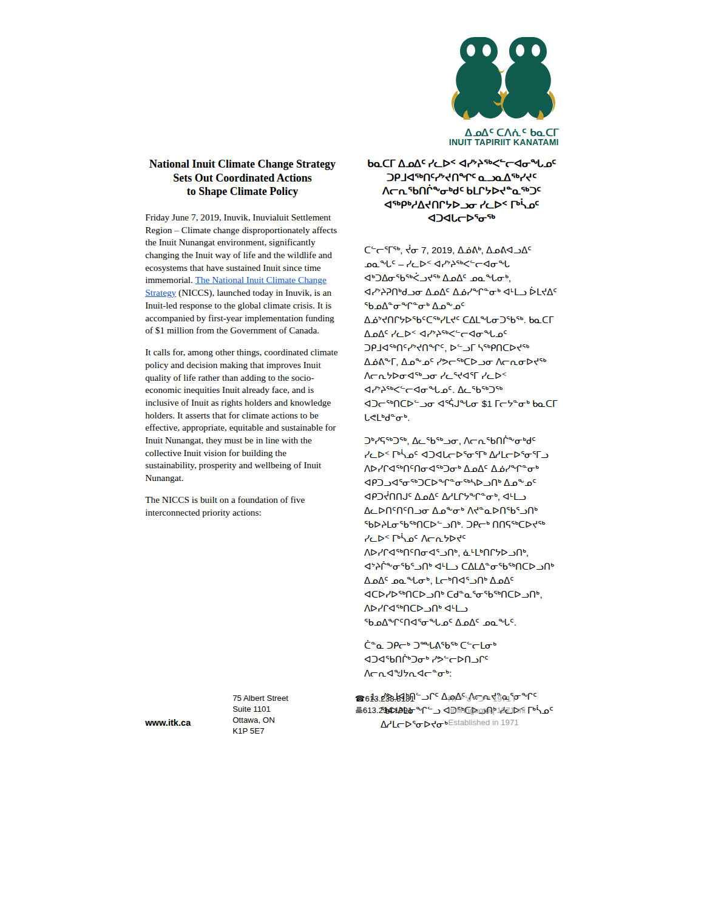ᐃᓄᐃᑦ ᑕᐱᕇᑦ ᑲᓇᑕᒥ
INUIT TAPIRIIT KANATAMI
National Inuit Climate Change Strategy
Sets Out Coordinated Actions
to Shape Climate Policy
Friday June 7, 2019, Inuvik, Inuvialuit Settlement Region – Climate change disproportionately affects the Inuit Nunangat environment, significantly changing the Inuit way of life and the wildlife and ecosystems that have sustained Inuit since time immemorial. The National Inuit Climate Change Strategy (NICCS), launched today in Inuvik, is an Inuit-led response to the global climate crisis. It is accompanied by first-year implementation funding of $1 million from the Government of Canada.
It calls for, among other things, coordinated climate policy and decision making that improves Inuit quality of life rather than adding to the socio-economic inequities Inuit already face, and is inclusive of Inuit as rights holders and knowledge holders. It asserts that for climate actions to be effective, appropriate, equitable and sustainable for Inuit Nunangat, they must be in line with the collective Inuit vision for building the sustainability, prosperity and wellbeing of Inuit Nunangat.
The NICCS is built on a foundation of five interconnected priority actions:
ᑲᓇᑕᒥ ᐃᓄᐃᑦ ᓯᓚᐅᑉ ᐊᓯᔾᔨᖅᐸᓪᓕᐊᓂᖓᓄᑦ ᑐᑭᒧᐊᖅᑎᑦᓯᔾᔪᑎᖏᑦ ᓇᓗᓇᐃᖅᓯᔪᑦ ᐱᓕᕆᖃᑎᒌᖕᓂᒃᑯᑦ ᑲᒪᒋᔭᐅᔪᓐᓇᖅᑐᑦ ᐊᖅᑭᒃᓱᐃᔪᑎᒋᔭᐅᓗᓂ ᓯᓚᐅᑉ ᒥᒃᓵᓄᑦ ᐊᑐᐊᒐᓕᐅᕐᓂᖅ
ᑕᓪᓕᕐᒥᖅ, ᔫᓂ 7, 2019, ᐃᓅᕕᒃ, ᐃᓄᕕᐊᓗᐃᑦ ᓄᓇᖓᑦ – ᓯᓚᐅᑉ ᐊᓯᔾᔨᖅᐸᓪᓕᐊᓂᖓ ᐊᒃᑐᐃᓂᖃᖅᐹᓗᔪᖅ ᐃᓄᐃᑦ ᓄᓇᖓᓂᒃ, ᐊᓯᔾᔨᕈᑎᒃᑯᓗᓂ ᐃᓄᐃᑦ ᐃᓅᓯᖏᓐᓂᒃ ᐊᒻᒪᓗ ᐆᒪᔪᐃᑦ ᖃᓄᐃᓐᓂᖏᓐᓂᒃ ᐃᓄᖕᓄᑦ ᐃᓅᔾᔪᑎᒋᔭᐅᖃᑦᑕᖅᓯᒪᔪᑦ ᑕᐃᒪᖓᓂᑐᖃᖅ. ᑲᓇᑕᒥ ᐃᓄᐃᑦ ᓯᓚᐅᑉ ᐊᓯᔾᔨᖅᐸᓪᓕᐊᓂᖓᓄᑦ ᑐᑭᒧᐊᖅᑎᑦᓯᔾᔪᑎᖏᑦ, ᐅᓪᓗᒥ ᓴᖅᑭᑎᑕᐅᔪᖅ ᐃᓅᕕᖕᒥ, ᐃᓄᖕᓄᑦ ᓯᕗᓕᖅᑕᐅᓗᓂ ᐱᓕᕆᓂᐅᔪᖅ ᐱᓕᕆᔭᐅᓂᐊᖅᓗᓂ ᓯᓚᕐᔪᐊᕐᒥ ᓯᓚᐅᑉ ᐊᓯᔾᔨᖅᐸᓪᓕᐊᓂᖓᓄᑦ. ᐃᓚᖃᖅᑐᖅ ᐊᑐᓕᖅᑎᑕᐅᓪᓗᓂ ᐊᕐᕌᒍᖓᓂ $1 ᒥᓕᔭᓐᓂᒃ ᑲᓇᑕᒥ ᒐᕙᒪᒃᑯᓐᓂᒃ.
ᑐᒃᓯᕋᖅᑐᖅ, ᐃᓚᖃᖅᓗᓂ, ᐱᓕᕆᖃᑎᒌᖕᓂᒃᑯᑦ ᓯᓚᐅᑉ ᒥᒃᓵᓄᑦ ᐊᑐᐊᒐᓕᐅᕐᓂᕐᒥᒃ ᐃᓱᒪᓕᐅᕐᓂᕐᒥᓗ ᐱᐅᓯᒋᐊᖅᑎᑦᑎᓂᐊᖅᑐᓂᒃ ᐃᓄᐃᑦ ᐃᓅᓯᖏᓐᓂᒃ ᐊᑭᑐᓗᐊᕐᓂᖅᑐᑕᐅᖏᓐᓂᖅᓴᐅᓗᑎᒃ ᐃᓄᖕᓄᑦ ᐊᑭᑐᔫᑎᑎᒍᑦ ᐃᓄᐃᑦ ᐃᓱᒪᒋᔭᖏᓐᓂᒃ, ᐊᒻᒪᓗ ᐃᓚᐅᑎᑦᑎᑦᑎᓗᓂ ᐃᓄᖕᓂᒃ ᐱᔪᓐᓇᐅᑎᖃᕐᓗᑎᒃ ᖃᐅᔨᒪᓂᖃᖅᑎᑕᐅᓪᓗᑎᒃ. ᑐᑭᓕᒃ ᑎᑎᕋᖅᑕᐅᔪᖅ ᓯᓚᐅᑉ ᒥᒃᓵᓄᑦ ᐱᓕᕆᔭᐅᔪᑦ ᐱᐅᓯᒋᐊᖅᑎᑦᑎᓂᐊᕐᓗᑎᒃ, ᓈᒻᒪᒃᑎᒋᔭᐅᓗᑎᒃ, ᐊᔾᔨᒌᖕᓂᖃᕐᓗᑎᒃ ᐊᒻᒪᓗ ᑕᐃᒪᐃᓐᓂᖃᖅᑎᑕᐅᓗᑎᒃ ᐃᓄᐃᑦ ᓄᓇᖓᓂᒃ, ᒪᓕᒃᑎᐊᕐᓗᑎᒃ ᐃᓄᐃᑦ ᐊᑕᐅᓯᐅᖅᑎᑕᐅᓗᑎᒃ ᑕᑯᓐᓇᕐᓂᖃᖅᑎᑕᐅᓗᑎᒃ, ᐱᐅᓯᒋᐊᖅᑎᑕᐅᓗᑎᒃ ᐊᒻᒪᓗ ᖃᓄᐃᖏᑦᑎᐊᕐᓂᖓᓄᑦ ᐃᓄᐃᑦ ᓄᓇᖓᑦ.
ᑖᓐᓇ ᑐᑭᓕᒃ ᑐᙵᕕᖃᖅ ᑕᓪᓕᒪᓂᒃ ᐊᑐᐊᖃᑎᒌᒃᑐᓂᒃ ᓯᕗᓪᓕᐅᑎᓗᒋᑦ ᐱᓕᕆᐊᖑᔭᕆᐊᓕᓐᓂᒃ:
ᓯᕗᒧᐊᒃᑎᓪᓗᒋᑦ ᐃᓄᐃᑦ ᐱᓕᕆᔪᓐᓇᕐᓂᖏᑦ ᖃᐅᔨᒪᓂᖏᓪᓗ ᐊᑐᖅᑕᐅᓗᑎᒃ ᓯᓚᐅᑉ ᒥᒃᓵᓄᑦ ᐃᓱᒪᓕᐅᕐᓂᐅᔪᓂᒃ
www.itk.ca
75 Albert Street
Suite 1101
Ottawa, ON
K1P 5E7
☎613.238.8181
🖶613.234.1991
ᑎᒥᖕᖑᖅᑐᖅ 1971 ᒥ
timinnguqtuq 1971 mi
Established in 1971